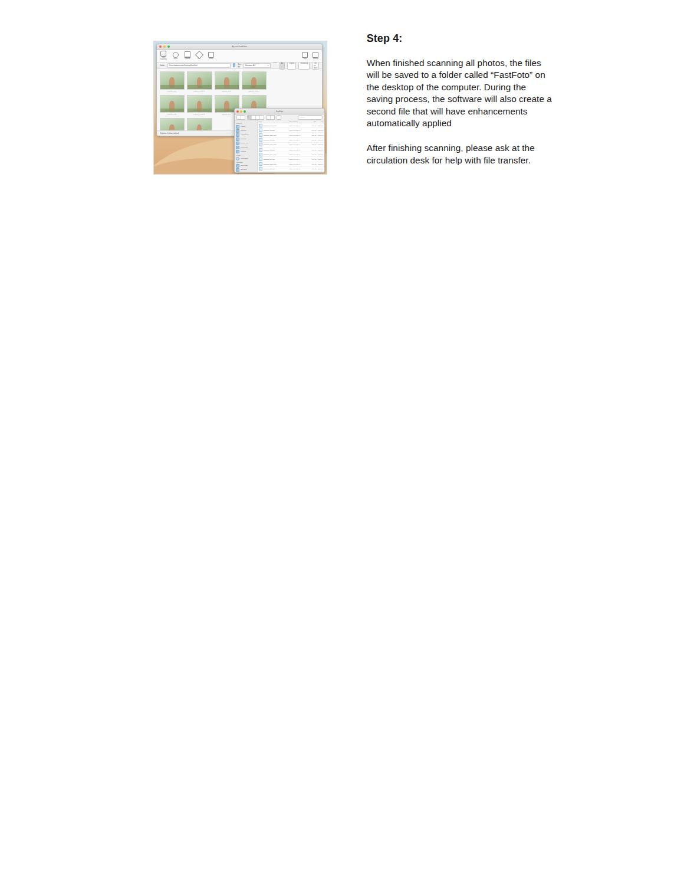FastFoto
Epson FastFoto
Start
Scanning
Share
Upload
Edit
Delete
Help
Settings
Folder: /Users/administrator/Desktop/FastFoto Sort by: Filename: A-Z ▾ View: All Original Enhanced Text on Back
FastFoto_0001
FastFoto_0001_a
FastFoto_0002
FastFoto_0002_a
FastFoto_0003
FastFoto_0003_a
FastFoto_0004
FastFoto_0004_a
FastFoto_0005
FastFoto_0005_a
10 photos, 0 photo selected
FastFoto
Q Search
Favorites
AirDrop
Recents
Applications
Desktop
Documents
Downloads
Pictures
iCloud
iCloud Drive
Locations
NO NAME
DB-721D
Remote Disc
Name Date Modified Size Kind
FastFoto_0001_a.jpg Today at 10:33 AM 354 KB JPEG im
FastFoto_0001.jpg Today at 10:33 AM 348 KB JPEG im
FastFoto_0002_a.jpg Today at 10:33 AM 330 KB JPEG im
FastFoto_0002.jpg Today at 10:33 AM 295 KB JPEG im
FastFoto_0003_a.jpg Today at 10:33 AM 383 KB JPEG im
FastFoto_0003.jpg Today at 10:33 AM 310 KB JPEG im
FastFoto_0004_a.jpg Today at 10:33 AM 367 KB JPEG im
FastFoto_0004.jpg Today at 10:33 AM 199 KB JPEG im
FastFoto_0005_a.jpg Today at 10:33 AM 267 KB JPEG im
FastFoto_0005.jpg Today at 10:33 AM 310 KB JPEG im
Step 4:
When finished scanning all photos, the files will be saved to a folder called “FastFoto” on the desktop of the computer. During the saving process, the software will also create a second file that will have enhancements automatically applied
After finishing scanning, please ask at the circulation desk for help with file transfer.